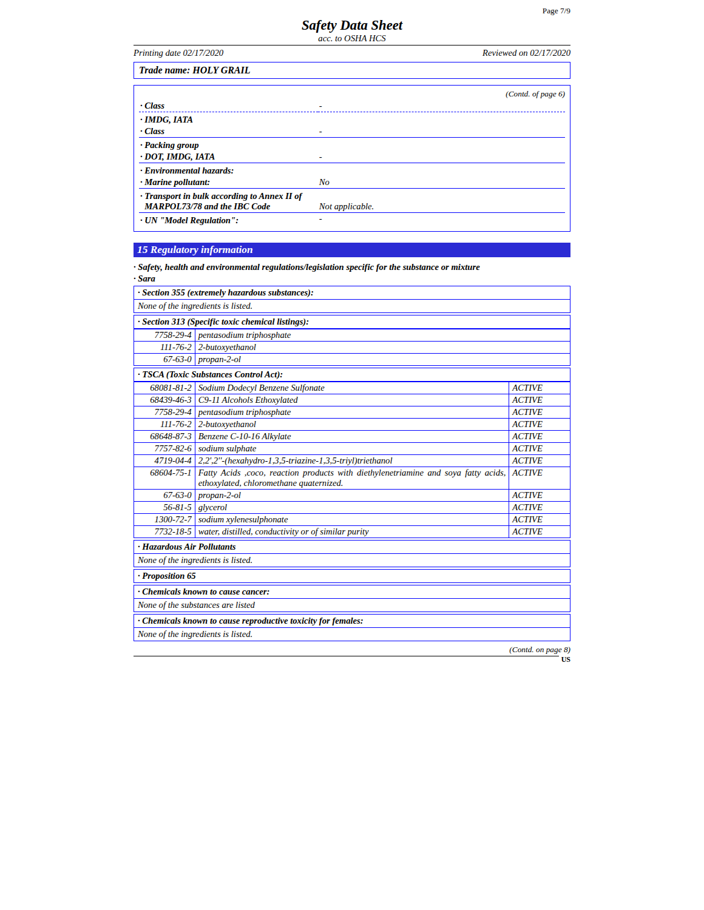Page 7/9
Safety Data Sheet
acc. to OSHA HCS
Printing date 02/17/2020 Reviewed on 02/17/2020
Trade name: HOLY GRAIL
(Contd. of page 6)
| · Class | - |
| · IMDG, IATA | |
| · Class | - |
| · Packing group | |
| · DOT, IMDG, IATA | - |
| · Environmental hazards: | |
| · Marine pollutant: | No |
| · Transport in bulk according to Annex II of MARPOL73/78 and the IBC Code | Not applicable. |
| · UN "Model Regulation": | - |
15 Regulatory information
· Safety, health and environmental regulations/legislation specific for the substance or mixture
· Sara
· Section 355 (extremely hazardous substances):
None of the ingredients is listed.
· Section 313 (Specific toxic chemical listings):
| 7758-29-4 | pentasodium triphosphate |
| 111-76-2 | 2-butoxyethanol |
| 67-63-0 | propan-2-ol |
· TSCA (Toxic Substances Control Act):
| 68081-81-2 | Sodium Dodecyl Benzene Sulfonate | ACTIVE |
| 68439-46-3 | C9-11 Alcohols Ethoxylated | ACTIVE |
| 7758-29-4 | pentasodium triphosphate | ACTIVE |
| 111-76-2 | 2-butoxyethanol | ACTIVE |
| 68648-87-3 | Benzene C-10-16 Alkylate | ACTIVE |
| 7757-82-6 | sodium sulphate | ACTIVE |
| 4719-04-4 | 2,2',2''-(hexahydro-1,3,5-triazine-1,3,5-triyl)triethanol | ACTIVE |
| 68604-75-1 | Fatty Acids ,coco, reaction products with diethylenetriamine and soya fatty acids, ethoxylated, chloromethane quaternized. | ACTIVE |
| 67-63-0 | propan-2-ol | ACTIVE |
| 56-81-5 | glycerol | ACTIVE |
| 1300-72-7 | sodium xylenesulphonate | ACTIVE |
| 7732-18-5 | water, distilled, conductivity or of similar purity | ACTIVE |
· Hazardous Air Pollutants
None of the ingredients is listed.
· Proposition 65
· Chemicals known to cause cancer:
None of the substances are listed
· Chemicals known to cause reproductive toxicity for females:
None of the ingredients is listed.
(Contd. on page 8)
US